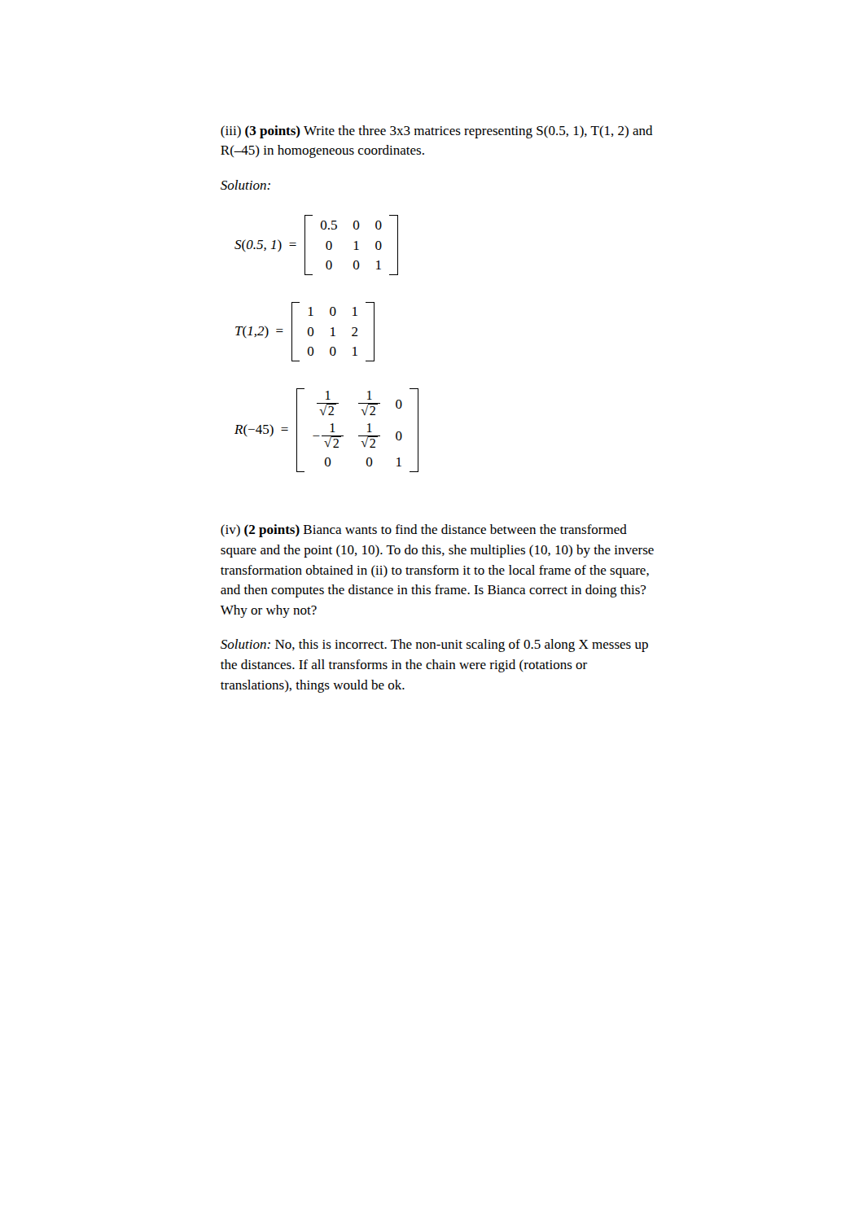(iii) (3 points) Write the three 3x3 matrices representing S(0.5, 1), T(1, 2) and R(–45) in homogeneous coordinates.
Solution:
S(0.5, 1) =
| 0.5 | 0 | 0 |
| 0 | 1 | 0 |
| 0 | 0 | 1 |
T(1,2) =
| 1 | 0 | 1 |
| 0 | 1 | 2 |
| 0 | 0 | 1 |
R(−45) =
| 1 2 | 1 2 | 0 |
| − 1 2 | 1 2 | 0 |
| 0 | 0 | 1 |
(iv) (2 points) Bianca wants to find the distance between the transformed square and the point (10, 10). To do this, she multiplies (10, 10) by the inverse transformation obtained in (ii) to transform it to the local frame of the square, and then computes the distance in this frame. Is Bianca correct in doing this? Why or why not?
Solution: No, this is incorrect. The non-unit scaling of 0.5 along X messes up the distances. If all transforms in the chain were rigid (rotations or translations), things would be ok.